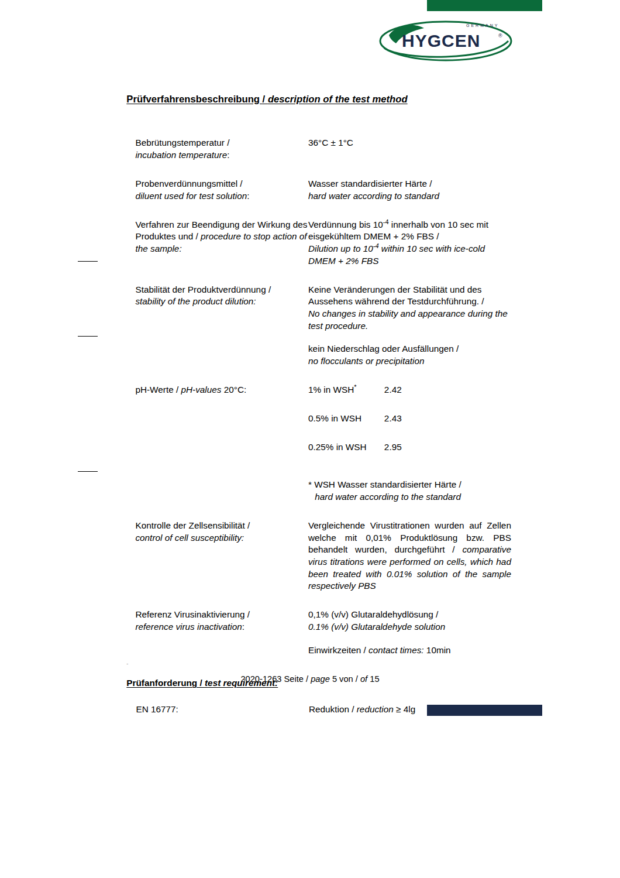HYGCEN ® GERMANY
Prüfverfahrensbeschreibung / description of the test method
| Bebrütungstemperatur / incubation temperature : | 36°C ± 1°C |
| Probenverdünnungsmittel / diluent used for test solution : | Wasser standardisierter Härte / hard water according to standard |
| Verfahren zur Beendigung der Wirkung des Produktes und / procedure to stop action of the sample: | Verdünnung bis 10 -4 innerhalb von 10 sec mit eisgekühltem DMEM + 2% FBS / Dilution up to 10 -4 within 10 sec with ice-cold DMEM + 2% FBS |
| Stabilität der Produktverdünnung / stability of the product dilution: | Keine Veränderungen der Stabilität und des Aussehens während der Testdurchführung. / No changes in stability and appearance during the test procedure. kein Niederschlag oder Ausfällungen / no flocculants or precipitation |
| pH-Werte / pH-values 20°C: | / 1% in WSH * / 2.42 / / 0.5% in WSH / 2.43 / / 0.25% in WSH / 2.95 / * WSH Wasser standardisierter Härte / hard water according to the standard |
| Kontrolle der Zellsensibilität / control of cell susceptibility: | Vergleichende Virustitrationen wurden auf Zellen welche mit 0,01% Produktlösung bzw. PBS behandelt wurden, durchgeführt / comparative virus titrations were performed on cells, which had been treated with 0.01% solution of the sample respectively PBS |
| Referenz Virusinaktivierung / reference virus inactivation : | 0,1% (v/v) Glutaraldehydlösung / 0.1% (v/v) Glutaraldehyde solution Einwirkzeiten / contact times: 10min |
Prüfanforderung / test requirement:
| EN 16777: | Reduktion / reduction ≥ 4lg |
-
2020-1263 Seite / page 5 von / of 15